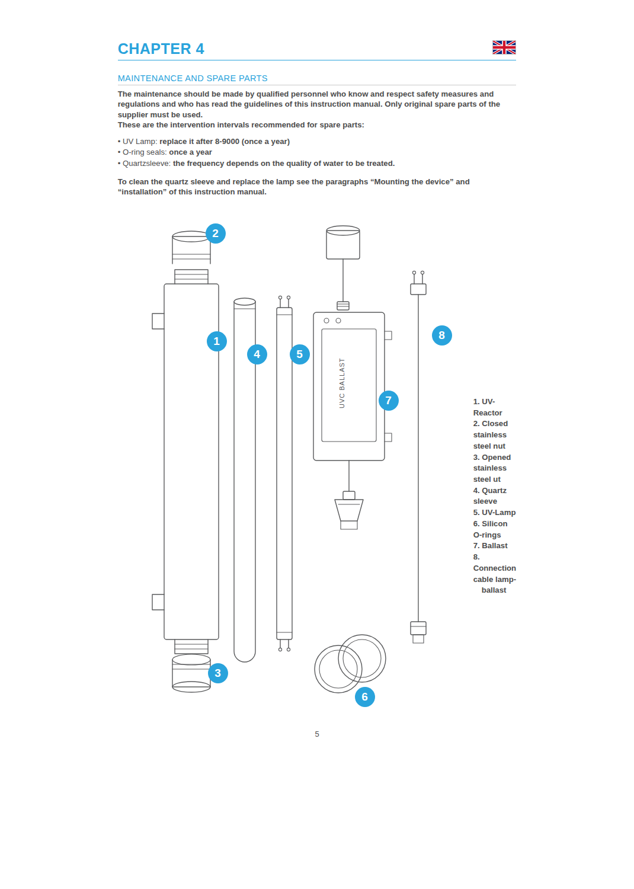CHAPTER 4
MAINTENANCE AND SPARE PARTS
The maintenance should be made by qualified personnel who know and respect safety measures and regulations and who has read the guidelines of this instruction manual. Only original spare parts of the supplier must be used.
These are the intervention intervals recommended for spare parts:
UV Lamp: replace it after 8-9000 (once a year)
O-ring seals: once a year
Quartzsleeve: the frequency depends on the quality of water to be treated.
To clean the quartz sleeve and replace the lamp see the paragraphs “Mounting the device” and “installation” of this instruction manual.
UVC BALLAST
1
2
3
4
5
6
7
8
UV-Reactor
Closed stainless steel nut
Opened stainless steel ut
Quartz sleeve
UV-Lamp
Silicon O-rings
Ballast
Connection cable lamp-ballast
5